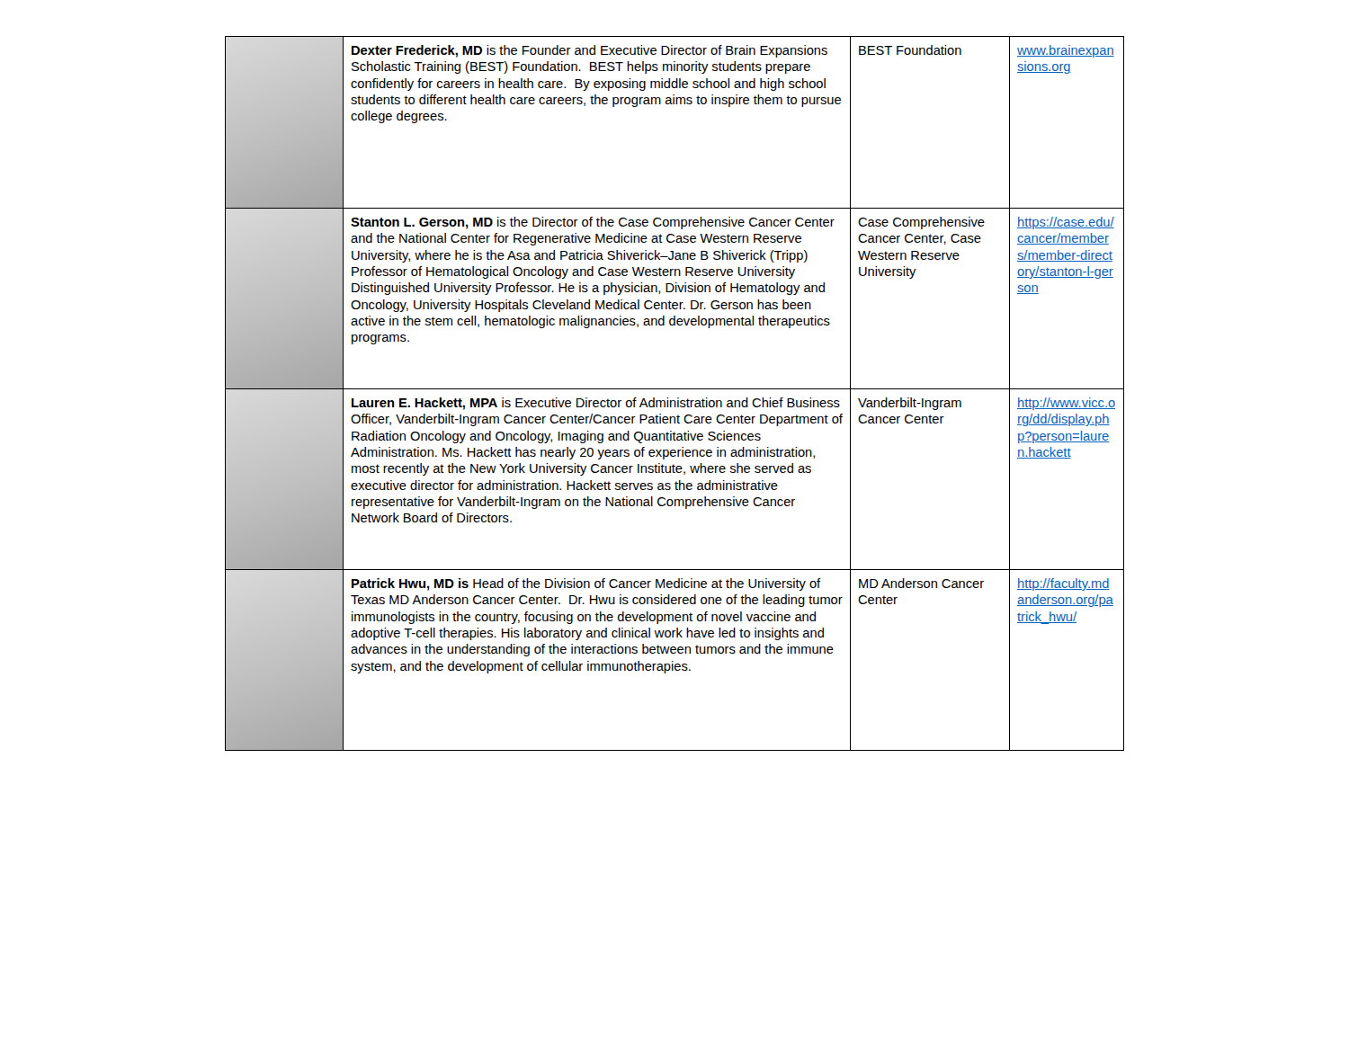| | Dexter Frederick, MD is the Founder and Executive Director of Brain Expansions Scholastic Training (BEST) Foundation. BEST helps minority students prepare confidently for careers in health care. By exposing middle school and high school students to different health care careers, the program aims to inspire them to pursue college degrees. | BEST Foundation | www.brainexpansions.org |
| | Stanton L. Gerson, MD is the Director of the Case Comprehensive Cancer Center and the National Center for Regenerative Medicine at Case Western Reserve University, where he is the Asa and Patricia Shiverick–Jane B Shiverick (Tripp) Professor of Hematological Oncology and Case Western Reserve University Distinguished University Professor. He is a physician, Division of Hematology and Oncology, University Hospitals Cleveland Medical Center. Dr. Gerson has been active in the stem cell, hematologic malignancies, and developmental therapeutics programs. | Case Comprehensive Cancer Center, Case Western Reserve University | https://case.edu/cancer/members/member-directory/stanton-l-gerson |
| | Lauren E. Hackett, MPA is Executive Director of Administration and Chief Business Officer, Vanderbilt-Ingram Cancer Center/Cancer Patient Care Center Department of Radiation Oncology and Oncology, Imaging and Quantitative Sciences Administration. Ms. Hackett has nearly 20 years of experience in administration, most recently at the New York University Cancer Institute, where she served as executive director for administration. Hackett serves as the administrative representative for Vanderbilt-Ingram on the National Comprehensive Cancer Network Board of Directors. | Vanderbilt-Ingram Cancer Center | http://www.vicc.org/dd/display.php?person=lauren.hackett |
| | Patrick Hwu, MD is Head of the Division of Cancer Medicine at the University of Texas MD Anderson Cancer Center. Dr. Hwu is considered one of the leading tumor immunologists in the country, focusing on the development of novel vaccine and adoptive T-cell therapies. His laboratory and clinical work have led to insights and advances in the understanding of the interactions between tumors and the immune system, and the development of cellular immunotherapies. | MD Anderson Cancer Center | http://faculty.mdanderson.org/patrick_hwu/ |